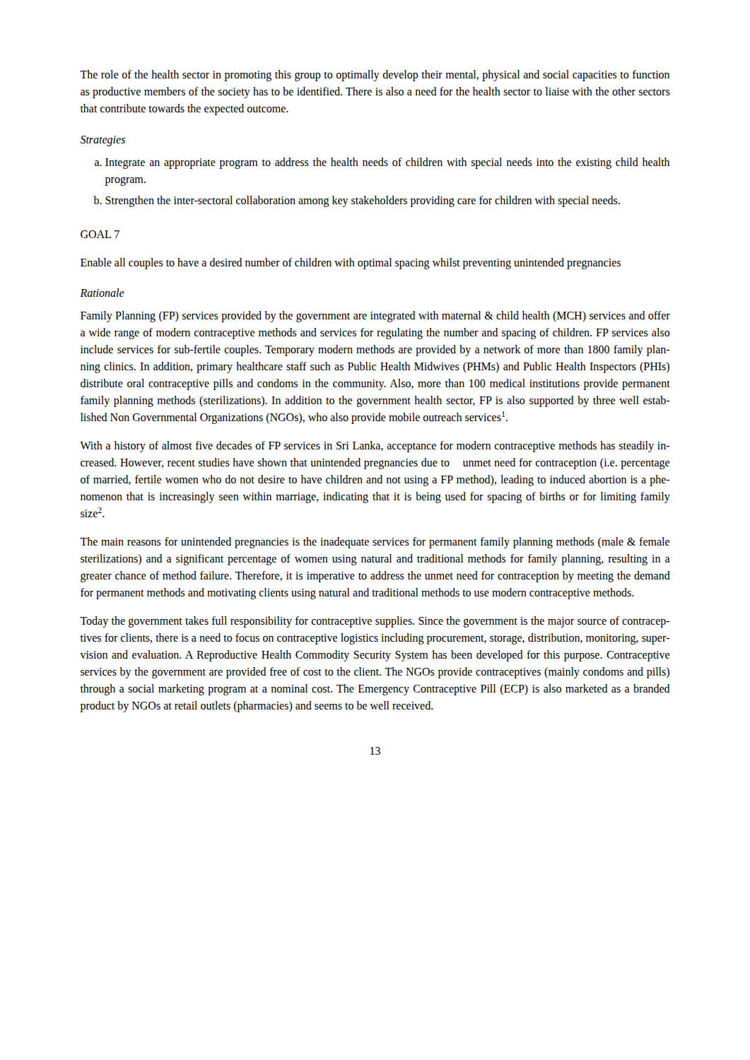The role of the health sector in promoting this group to optimally develop their mental, physical and social capacities to function as productive members of the society has to be identified. There is also a need for the health sector to liaise with the other sectors that contribute towards the expected outcome.
Strategies
Integrate an appropriate program to address the health needs of children with special needs into the existing child health program.
Strengthen the inter-sectoral collaboration among key stakeholders providing care for children with special needs.
GOAL 7
Enable all couples to have a desired number of children with optimal spacing whilst preventing unintended pregnancies
Rationale
Family Planning (FP) services provided by the government are integrated with maternal & child health (MCH) services and offer a wide range of modern contraceptive methods and services for regulating the number and spacing of children. FP services also include services for sub-fertile couples. Temporary modern methods are provided by a network of more than 1800 family planning clinics. In addition, primary healthcare staff such as Public Health Midwives (PHMs) and Public Health Inspectors (PHIs) distribute oral contraceptive pills and condoms in the community. Also, more than 100 medical institutions provide permanent family planning methods (sterilizations). In addition to the government health sector, FP is also supported by three well established Non Governmental Organizations (NGOs), who also provide mobile outreach services1.
With a history of almost five decades of FP services in Sri Lanka, acceptance for modern contraceptive methods has steadily increased. However, recent studies have shown that unintended pregnancies due to unmet need for contraception (i.e. percentage of married, fertile women who do not desire to have children and not using a FP method), leading to induced abortion is a phenomenon that is increasingly seen within marriage, indicating that it is being used for spacing of births or for limiting family size2.
The main reasons for unintended pregnancies is the inadequate services for permanent family planning methods (male & female sterilizations) and a significant percentage of women using natural and traditional methods for family planning, resulting in a greater chance of method failure. Therefore, it is imperative to address the unmet need for contraception by meeting the demand for permanent methods and motivating clients using natural and traditional methods to use modern contraceptive methods.
Today the government takes full responsibility for contraceptive supplies. Since the government is the major source of contraceptives for clients, there is a need to focus on contraceptive logistics including procurement, storage, distribution, monitoring, supervision and evaluation. A Reproductive Health Commodity Security System has been developed for this purpose. Contraceptive services by the government are provided free of cost to the client. The NGOs provide contraceptives (mainly condoms and pills) through a social marketing program at a nominal cost. The Emergency Contraceptive Pill (ECP) is also marketed as a branded product by NGOs at retail outlets (pharmacies) and seems to be well received.
13